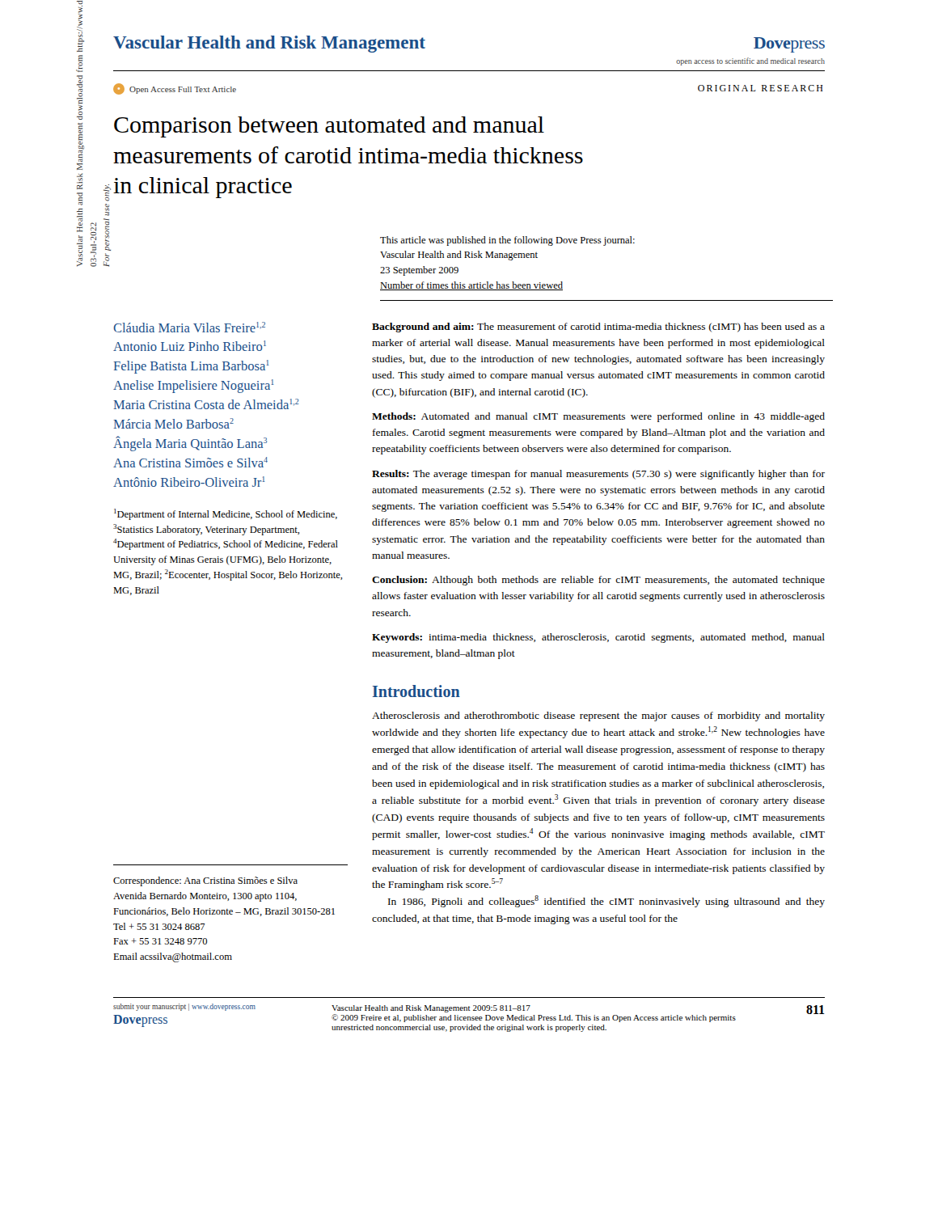Vascular Health and Risk Management downloaded from https://www.dovepress.com/ on 03-Jul-2022
For personal use only.
Vascular Health and Risk Management
Dovepress
open access to scientific and medical research
• Open Access Full Text Article
ORIGINAL RESEARCH
Comparison between automated and manual
measurements of carotid intima-media thickness
in clinical practice
This article was published in the following Dove Press journal:
Vascular Health and Risk Management
23 September 2009
Number of times this article has been viewed
Cláudia Maria Vilas Freire1,2
Antonio Luiz Pinho Ribeiro1
Felipe Batista Lima Barbosa1
Anelise Impelisiere Nogueira1
Maria Cristina Costa de Almeida1,2
Márcia Melo Barbosa2
Ângela Maria Quintão Lana3
Ana Cristina Simões e Silva4
Antônio Ribeiro-Oliveira Jr1
1Department of Internal Medicine, School of Medicine, 3Statistics Laboratory, Veterinary Department, 4Department of Pediatrics, School of Medicine, Federal University of Minas Gerais (UFMG), Belo Horizonte, MG, Brazil; 2Ecocenter, Hospital Socor, Belo Horizonte, MG, Brazil
Correspondence: Ana Cristina Simões e Silva
Avenida Bernardo Monteiro, 1300 apto 1104, Funcionários, Belo Horizonte – MG, Brazil 30150-281
Tel + 55 31 3024 8687
Fax + 55 31 3248 9770
Email acssilva@hotmail.com
Background and aim: The measurement of carotid intima-media thickness (cIMT) has been used as a marker of arterial wall disease. Manual measurements have been performed in most epidemiological studies, but, due to the introduction of new technologies, automated software has been increasingly used. This study aimed to compare manual versus automated cIMT measurements in common carotid (CC), bifurcation (BIF), and internal carotid (IC).
Methods: Automated and manual cIMT measurements were performed online in 43 middle-aged females. Carotid segment measurements were compared by Bland–Altman plot and the variation and repeatability coefficients between observers were also determined for comparison.
Results: The average timespan for manual measurements (57.30 s) were significantly higher than for automated measurements (2.52 s). There were no systematic errors between methods in any carotid segments. The variation coefficient was 5.54% to 6.34% for CC and BIF, 9.76% for IC, and absolute differences were 85% below 0.1 mm and 70% below 0.05 mm. Interobserver agreement showed no systematic error. The variation and the repeatability coefficients were better for the automated than manual measures.
Conclusion: Although both methods are reliable for cIMT measurements, the automated technique allows faster evaluation with lesser variability for all carotid segments currently used in atherosclerosis research.
Keywords: intima-media thickness, atherosclerosis, carotid segments, automated method, manual measurement, bland–altman plot
Introduction
Atherosclerosis and atherothrombotic disease represent the major causes of morbidity and mortality worldwide and they shorten life expectancy due to heart attack and stroke.1,2 New technologies have emerged that allow identification of arterial wall disease progression, assessment of response to therapy and of the risk of the disease itself. The measurement of carotid intima-media thickness (cIMT) has been used in epidemiological and in risk stratification studies as a marker of subclinical atherosclerosis, a reliable substitute for a morbid event.3 Given that trials in prevention of coronary artery disease (CAD) events require thousands of subjects and five to ten years of follow-up, cIMT measurements permit smaller, lower-cost studies.4 Of the various noninvasive imaging methods available, cIMT measurement is currently recommended by the American Heart Association for inclusion in the evaluation of risk for development of cardiovascular disease in intermediate-risk patients classified by the Framingham risk score.5–7
In 1986, Pignoli and colleagues8 identified the cIMT noninvasively using ultrasound and they concluded, at that time, that B-mode imaging was a useful tool for the
submit your manuscript | www.dovepress.com
Dovepress
Vascular Health and Risk Management 2009:5 811–817
© 2009 Freire et al, publisher and licensee Dove Medical Press Ltd. This is an Open Access article which permits unrestricted noncommercial use, provided the original work is properly cited.
811